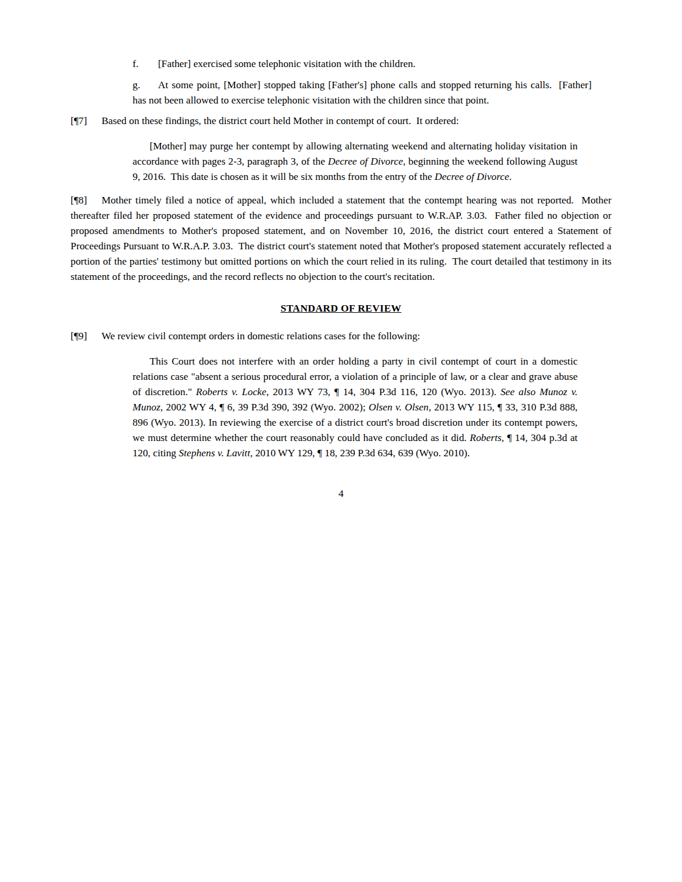f.[Father] exercised some telephonic visitation with the children.
g. At some point, [Mother] stopped taking [Father's] phone calls and stopped returning his calls. [Father] has not been allowed to exercise telephonic visitation with the children since that point.
[¶7] Based on these findings, the district court held Mother in contempt of court. It ordered:
[Mother] may purge her contempt by allowing alternating weekend and alternating holiday visitation in accordance with pages 2-3, paragraph 3, of the Decree of Divorce, beginning the weekend following August 9, 2016. This date is chosen as it will be six months from the entry of the Decree of Divorce.
[¶8] Mother timely filed a notice of appeal, which included a statement that the contempt hearing was not reported. Mother thereafter filed her proposed statement of the evidence and proceedings pursuant to W.R.AP. 3.03. Father filed no objection or proposed amendments to Mother's proposed statement, and on November 10, 2016, the district court entered a Statement of Proceedings Pursuant to W.R.A.P. 3.03. The district court's statement noted that Mother's proposed statement accurately reflected a portion of the parties' testimony but omitted portions on which the court relied in its ruling. The court detailed that testimony in its statement of the proceedings, and the record reflects no objection to the court's recitation.
STANDARD OF REVIEW
[¶9] We review civil contempt orders in domestic relations cases for the following:
This Court does not interfere with an order holding a party in civil contempt of court in a domestic relations case "absent a serious procedural error, a violation of a principle of law, or a clear and grave abuse of discretion." Roberts v. Locke, 2013 WY 73, ¶ 14, 304 P.3d 116, 120 (Wyo. 2013). See also Munoz v. Munoz, 2002 WY 4, ¶ 6, 39 P.3d 390, 392 (Wyo. 2002); Olsen v. Olsen, 2013 WY 115, ¶ 33, 310 P.3d 888, 896 (Wyo. 2013). In reviewing the exercise of a district court's broad discretion under its contempt powers, we must determine whether the court reasonably could have concluded as it did. Roberts, ¶ 14, 304 p.3d at 120, citing Stephens v. Lavitt, 2010 WY 129, ¶ 18, 239 P.3d 634, 639 (Wyo. 2010).
4